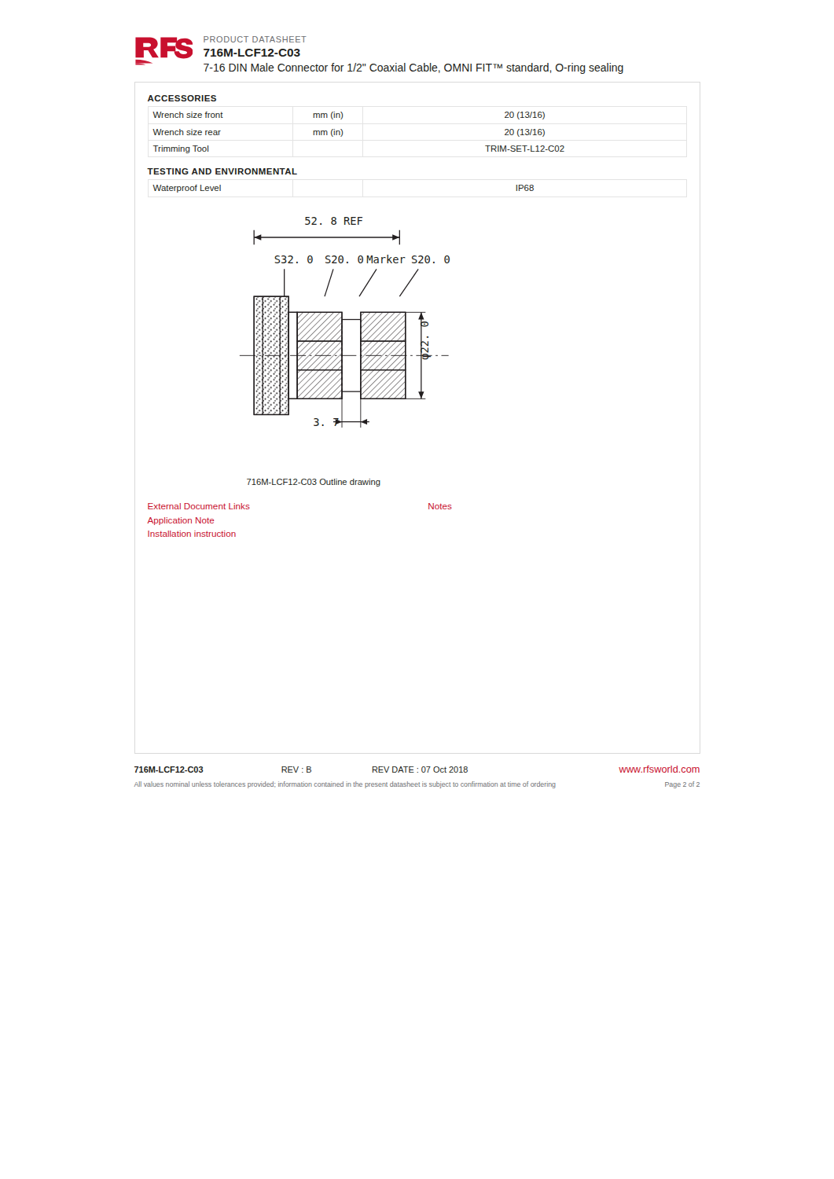Product Datasheet
716M-LCF12-C03
7-16 DIN Male Connector for 1/2" Coaxial Cable, OMNI FIT™ standard, O-ring sealing
Accessories
| Wrench size front | mm (in) | 20 (13/16) |
| Wrench size rear | mm (in) | 20 (13/16) |
| Trimming Tool | | TRIM-SET-L12-C02 |
Testing and Environmental
| Waterproof Level | | IP68 |
52. 8 REF S32. 0 S20. 0 Marker S20. 0 φ22. 0 3. 7
716M-LCF12-C03 Outline drawing
External Document Links
Application Note Installation instruction
Notes
716M-LCF12-C03
REV : B
REV DATE : 07 Oct 2018
www.rfsworld.com
All values nominal unless tolerances provided; information contained in the present datasheet is subject to confirmation at time of ordering
Page 2 of 2